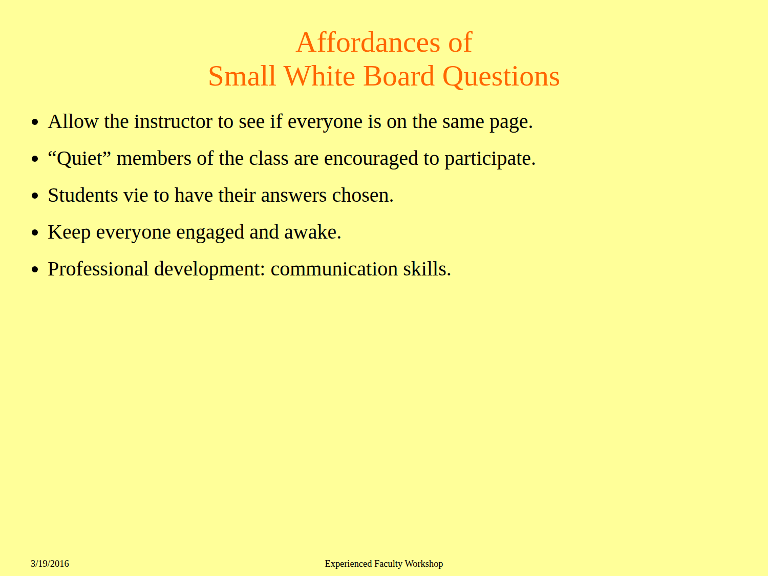Affordances of
Small White Board Questions
Allow the instructor to see if everyone is on the same page.
“Quiet” members of the class are encouraged to participate.
Students vie to have their answers chosen.
Keep everyone engaged and awake.
Professional development: communication skills.
3/19/2016 Experienced Faculty Workshop